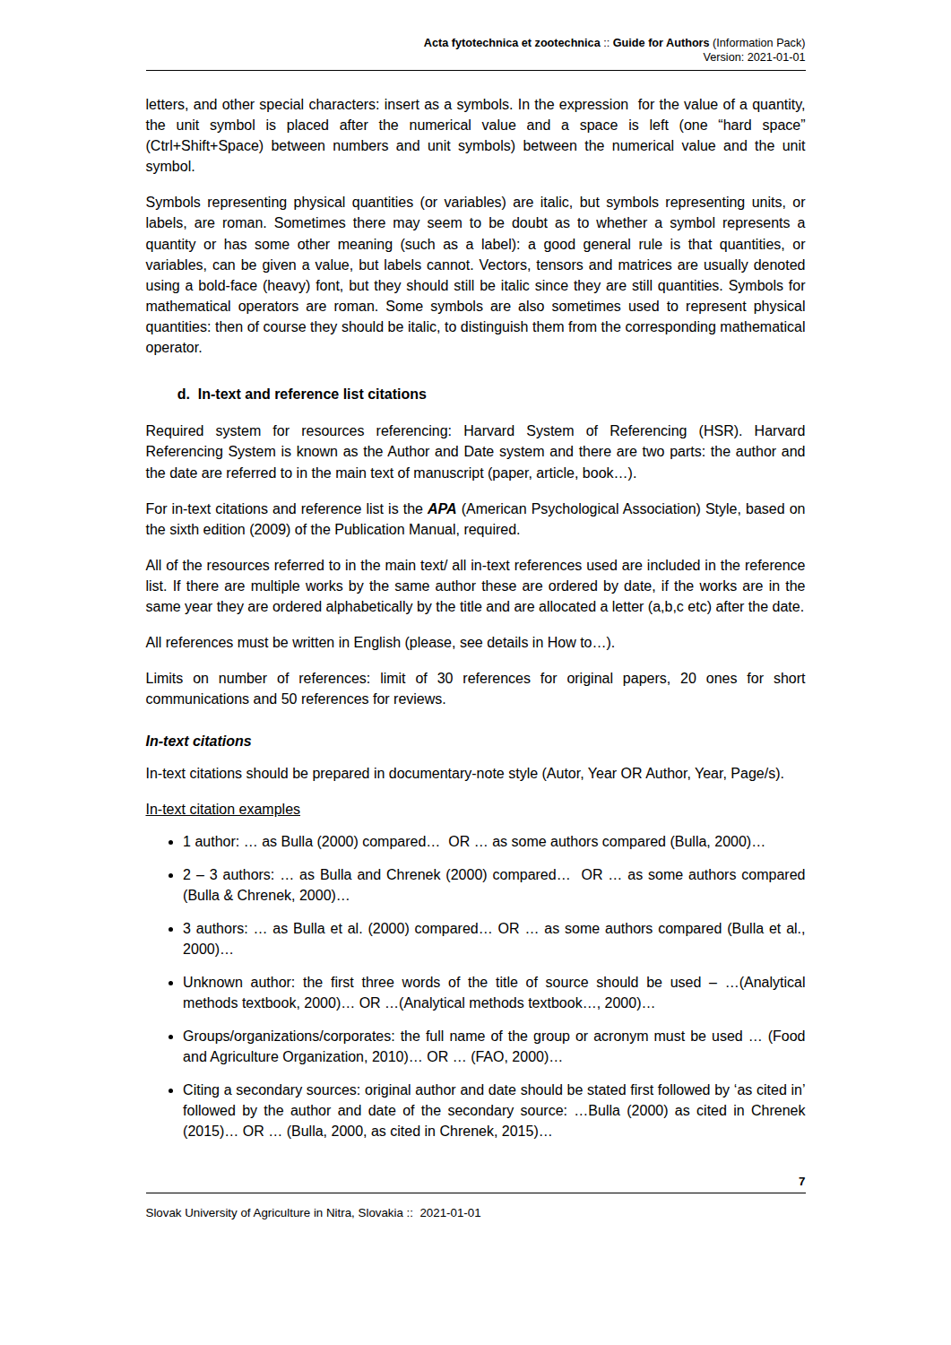Acta fytotechnica et zootechnica :: Guide for Authors (Information Pack)
Version: 2021-01-01
letters, and other special characters: insert as a symbols. In the expression for the value of a quantity, the unit symbol is placed after the numerical value and a space is left (one “hard space” (Ctrl+Shift+Space) between numbers and unit symbols) between the numerical value and the unit symbol.
Symbols representing physical quantities (or variables) are italic, but symbols representing units, or labels, are roman. Sometimes there may seem to be doubt as to whether a symbol represents a quantity or has some other meaning (such as a label): a good general rule is that quantities, or variables, can be given a value, but labels cannot. Vectors, tensors and matrices are usually denoted using a bold-face (heavy) font, but they should still be italic since they are still quantities. Symbols for mathematical operators are roman. Some symbols are also sometimes used to represent physical quantities: then of course they should be italic, to distinguish them from the corresponding mathematical operator.
d. In-text and reference list citations
Required system for resources referencing: Harvard System of Referencing (HSR). Harvard Referencing System is known as the Author and Date system and there are two parts: the author and the date are referred to in the main text of manuscript (paper, article, book…).
For in-text citations and reference list is the APA (American Psychological Association) Style, based on the sixth edition (2009) of the Publication Manual, required.
All of the resources referred to in the main text/ all in-text references used are included in the reference list. If there are multiple works by the same author these are ordered by date, if the works are in the same year they are ordered alphabetically by the title and are allocated a letter (a,b,c etc) after the date.
All references must be written in English (please, see details in How to…).
Limits on number of references: limit of 30 references for original papers, 20 ones for short communications and 50 references for reviews.
In-text citations
In-text citations should be prepared in documentary-note style (Autor, Year OR Author, Year, Page/s).
In-text citation examples
1 author: … as Bulla (2000) compared… OR … as some authors compared (Bulla, 2000)…
2 – 3 authors: … as Bulla and Chrenek (2000) compared… OR … as some authors compared (Bulla & Chrenek, 2000)…
3 authors: … as Bulla et al. (2000) compared… OR … as some authors compared (Bulla et al., 2000)…
Unknown author: the first three words of the title of source should be used – …(Analytical methods textbook, 2000)… OR …(Analytical methods textbook…, 2000)…
Groups/organizations/corporates: the full name of the group or acronym must be used … (Food and Agriculture Organization, 2010)… OR … (FAO, 2000)…
Citing a secondary sources: original author and date should be stated first followed by ‘as cited in’ followed by the author and date of the secondary source: …Bulla (2000) as cited in Chrenek (2015)… OR … (Bulla, 2000, as cited in Chrenek, 2015)…
7
Slovak University of Agriculture in Nitra, Slovakia :: 2021-01-01